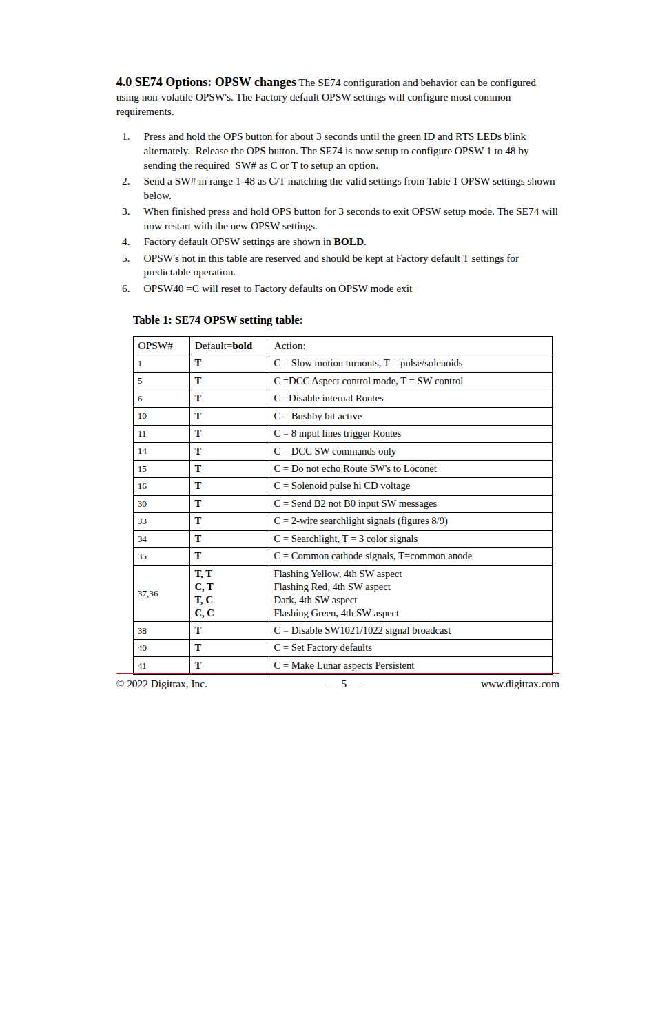4.0 SE74 Options: OPSW changes
The SE74 configuration and behavior can be configured using non-volatile OPSW's. The Factory default OPSW settings will configure most common requirements.
Press and hold the OPS button for about 3 seconds until the green ID and RTS LEDs blink alternately. Release the OPS button. The SE74 is now setup to configure OPSW 1 to 48 by sending the required SW# as C or T to setup an option.
Send a SW# in range 1-48 as C/T matching the valid settings from Table 1 OPSW settings shown below.
When finished press and hold OPS button for 3 seconds to exit OPSW setup mode. The SE74 will now restart with the new OPSW settings.
Factory default OPSW settings are shown in BOLD.
OPSW's not in this table are reserved and should be kept at Factory default T settings for predictable operation.
OPSW40 =C will reset to Factory defaults on OPSW mode exit
Table 1: SE74 OPSW setting table:
| OPSW# | Default= bold | Action: |
| --- | --- | --- |
| 1 | T | C = Slow motion turnouts, T = pulse/solenoids |
| 5 | T | C =DCC Aspect control mode, T = SW control |
| 6 | T | C =Disable internal Routes |
| 10 | T | C = Bushby bit active |
| 11 | T | C = 8 input lines trigger Routes |
| 14 | T | C = DCC SW commands only |
| 15 | T | C = Do not echo Route SW's to Loconet |
| 16 | T | C = Solenoid pulse hi CD voltage |
| 30 | T | C = Send B2 not B0 input SW messages |
| 33 | T | C = 2-wire searchlight signals (figures 8/9) |
| 34 | T | C = Searchlight, T = 3 color signals |
| 35 | T | C = Common cathode signals, T=common anode |
| 37,36 | T, T C, T T, C C, C | Flashing Yellow, 4th SW aspect Flashing Red, 4th SW aspect Dark, 4th SW aspect Flashing Green, 4th SW aspect |
| 38 | T | C = Disable SW1021/1022 signal broadcast |
| 40 | T | C = Set Factory defaults |
| 41 | T | C = Make Lunar aspects Persistent |
© 2022 Digitrax, Inc.
— 5 —
www.digitrax.com